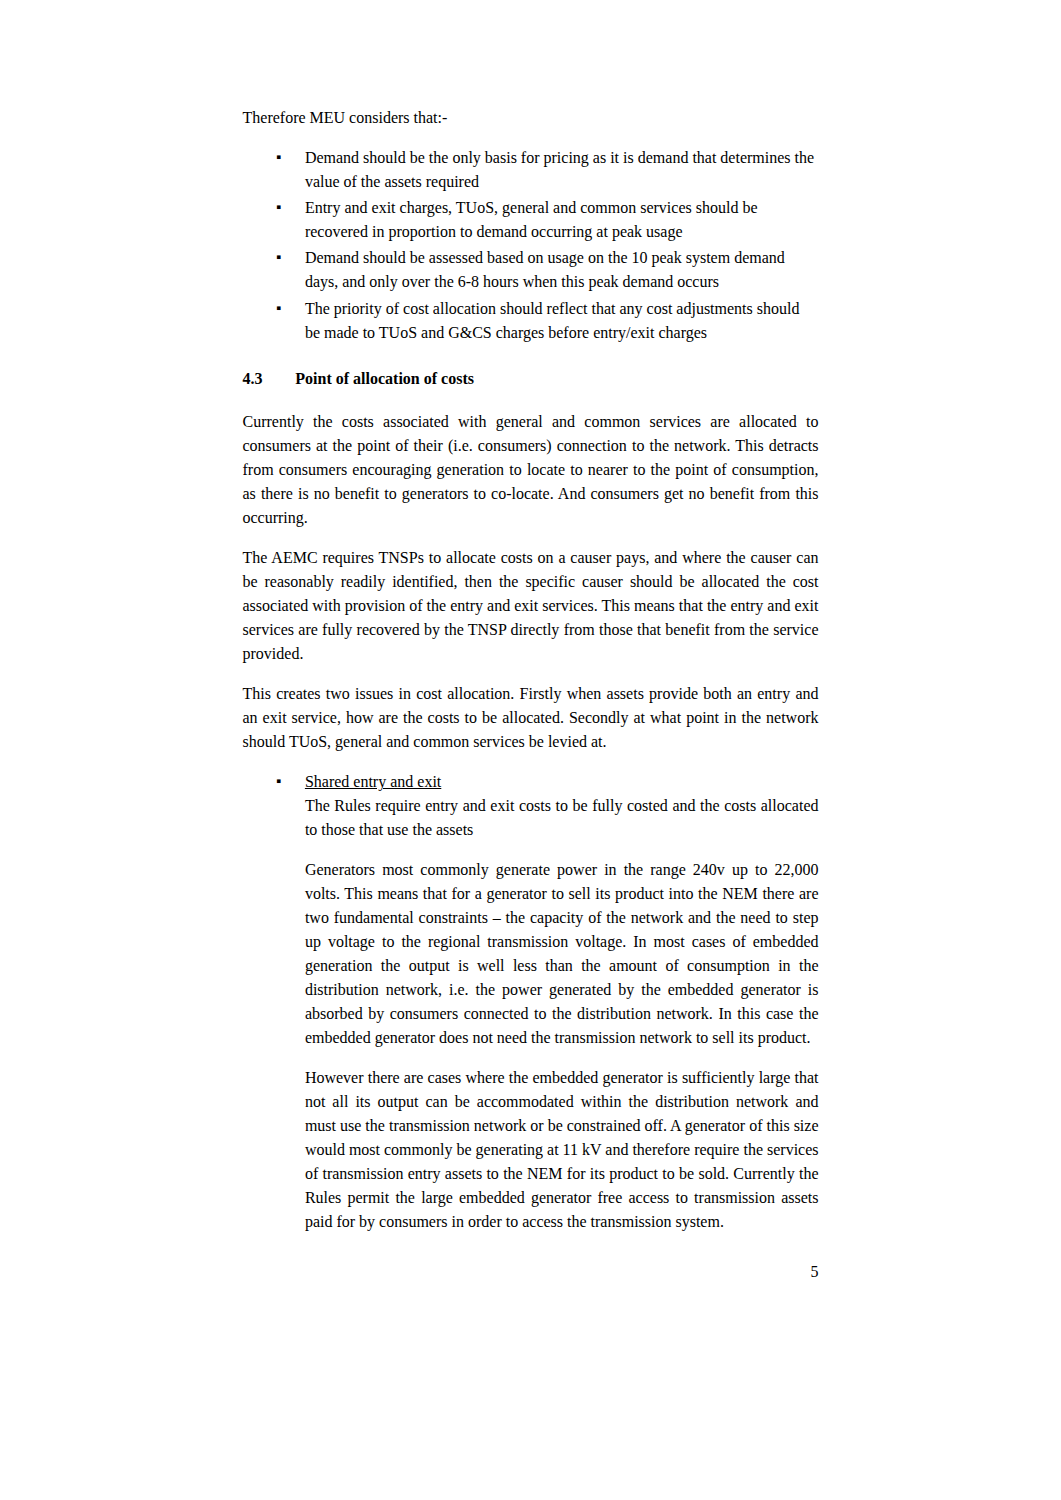Therefore MEU considers that:-
Demand should be the only basis for pricing as it is demand that determines the value of the assets required
Entry and exit charges, TUoS, general and common services should be recovered in proportion to demand occurring at peak usage
Demand should be assessed based on usage on the 10 peak system demand days, and only over the 6-8 hours when this peak demand occurs
The priority of cost allocation should reflect that any cost adjustments should be made to TUoS and G&CS charges before entry/exit charges
4.3 Point of allocation of costs
Currently the costs associated with general and common services are allocated to consumers at the point of their (i.e. consumers) connection to the network. This detracts from consumers encouraging generation to locate to nearer to the point of consumption, as there is no benefit to generators to co-locate. And consumers get no benefit from this occurring.
The AEMC requires TNSPs to allocate costs on a causer pays, and where the causer can be reasonably readily identified, then the specific causer should be allocated the cost associated with provision of the entry and exit services. This means that the entry and exit services are fully recovered by the TNSP directly from those that benefit from the service provided.
This creates two issues in cost allocation. Firstly when assets provide both an entry and an exit service, how are the costs to be allocated. Secondly at what point in the network should TUoS, general and common services be levied at.
Shared entry and exit
The Rules require entry and exit costs to be fully costed and the costs allocated to those that use the assets
Generators most commonly generate power in the range 240v up to 22,000 volts. This means that for a generator to sell its product into the NEM there are two fundamental constraints – the capacity of the network and the need to step up voltage to the regional transmission voltage. In most cases of embedded generation the output is well less than the amount of consumption in the distribution network, i.e. the power generated by the embedded generator is absorbed by consumers connected to the distribution network. In this case the embedded generator does not need the transmission network to sell its product.
However there are cases where the embedded generator is sufficiently large that not all its output can be accommodated within the distribution network and must use the transmission network or be constrained off. A generator of this size would most commonly be generating at 11 kV and therefore require the services of transmission entry assets to the NEM for its product to be sold. Currently the Rules permit the large embedded generator free access to transmission assets paid for by consumers in order to access the transmission system.
5